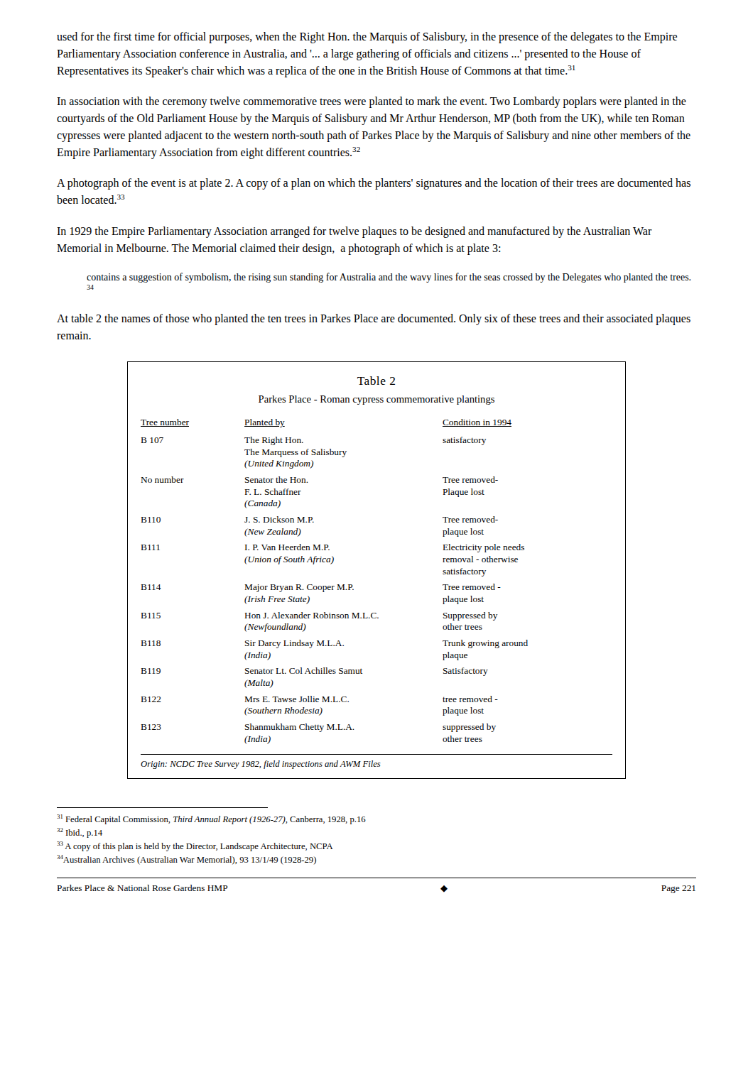used for the first time for official purposes, when the Right Hon. the Marquis of Salisbury, in the presence of the delegates to the Empire Parliamentary Association conference in Australia, and '... a large gathering of officials and citizens ...' presented to the House of Representatives its Speaker's chair which was a replica of the one in the British House of Commons at that time.31
In association with the ceremony twelve commemorative trees were planted to mark the event. Two Lombardy poplars were planted in the courtyards of the Old Parliament House by the Marquis of Salisbury and Mr Arthur Henderson, MP (both from the UK), while ten Roman cypresses were planted adjacent to the western north-south path of Parkes Place by the Marquis of Salisbury and nine other members of the Empire Parliamentary Association from eight different countries.32
A photograph of the event is at plate 2. A copy of a plan on which the planters' signatures and the location of their trees are documented has been located.33
In 1929 the Empire Parliamentary Association arranged for twelve plaques to be designed and manufactured by the Australian War Memorial in Melbourne. The Memorial claimed their design, a photograph of which is at plate 3:
contains a suggestion of symbolism, the rising sun standing for Australia and the wavy lines for the seas crossed by the Delegates who planted the trees. 34
At table 2 the names of those who planted the ten trees in Parkes Place are documented. Only six of these trees and their associated plaques remain.
Table 2
Parkes Place - Roman cypress commemorative plantings
| Tree number | Planted by | Condition in 1994 |
| --- | --- | --- |
| B 107 | The Right Hon. The Marquess of Salisbury (United Kingdom) | satisfactory |
| No number | Senator the Hon. F. L. Schaffner (Canada) | Tree removed- Plaque lost |
| B110 | J. S. Dickson M.P. (New Zealand) | Tree removed- plaque lost |
| B111 | I. P. Van Heerden M.P. (Union of South Africa) | Electricity pole needs removal - otherwise satisfactory |
| B114 | Major Bryan R. Cooper M.P. (Irish Free State) | Tree removed - plaque lost |
| B115 | Hon J. Alexander Robinson M.L.C. (Newfoundland) | Suppressed by other trees |
| B118 | Sir Darcy Lindsay M.L.A. (India) | Trunk growing around plaque |
| B119 | Senator Lt. Col Achilles Samut (Malta) | Satisfactory |
| B122 | Mrs E. Tawse Jollie M.L.C. (Southern Rhodesia) | tree removed - plaque lost |
| B123 | Shanmukham Chetty M.L.A. (India) | suppressed by other trees |
Origin: NCDC Tree Survey 1982, field inspections and AWM Files
31 Federal Capital Commission, Third Annual Report (1926-27), Canberra, 1928, p.16
32 Ibid., p.14
33 A copy of this plan is held by the Director, Landscape Architecture, NCPA
34Australian Archives (Australian War Memorial), 93 13/1/49 (1928-29)
Parkes Place & National Rose Gardens HMP ◆ Page 221